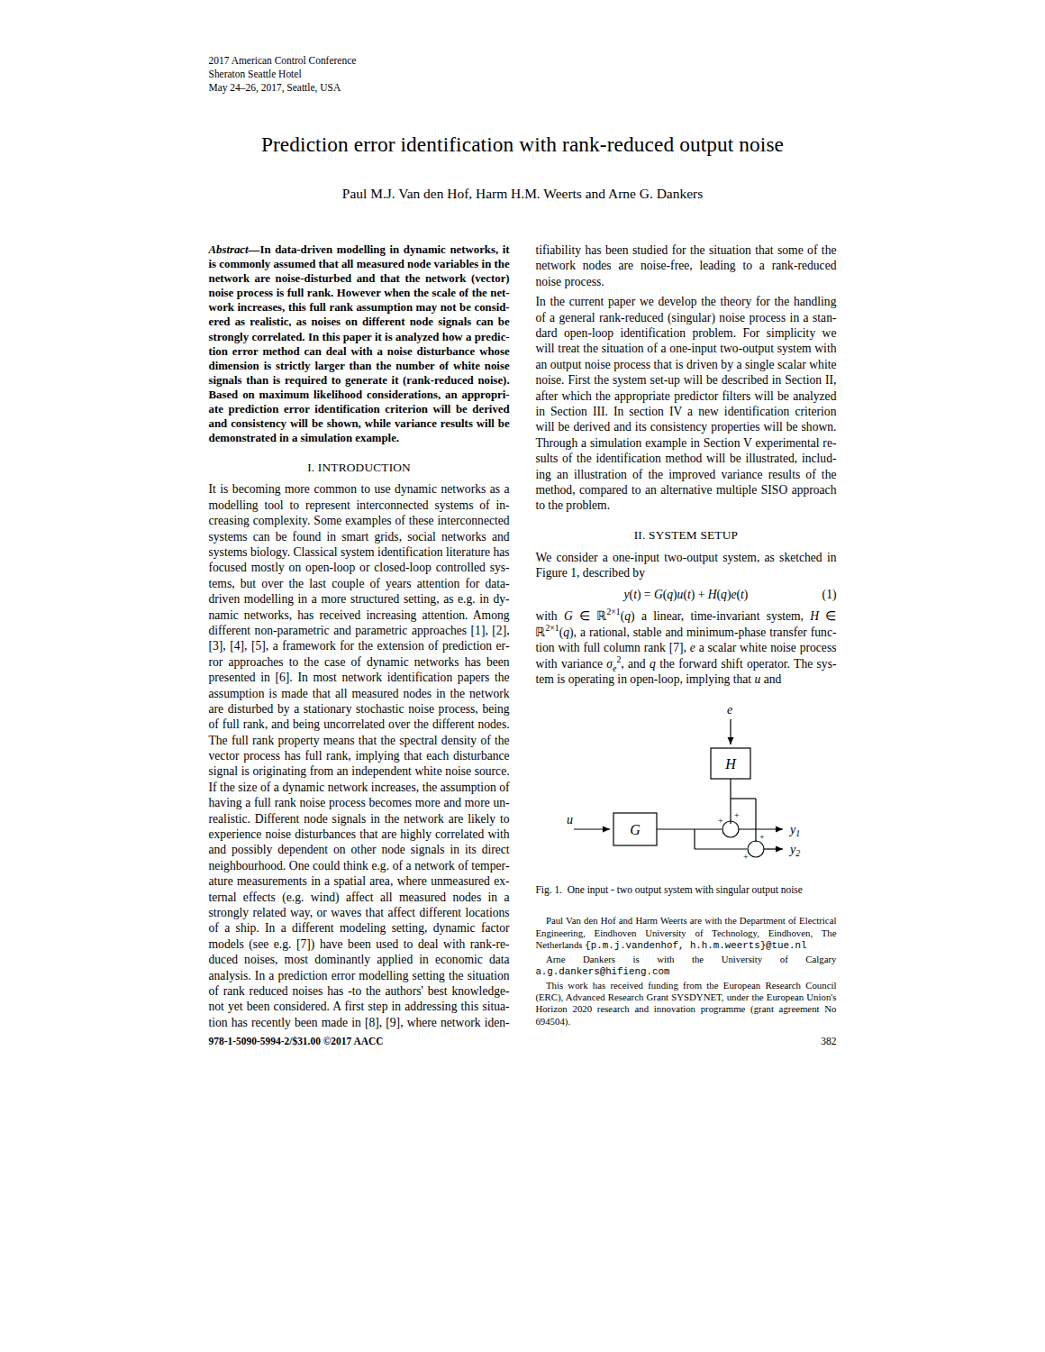2017 American Control Conference
Sheraton Seattle Hotel
May 24–26, 2017, Seattle, USA
Prediction error identification with rank-reduced output noise
Paul M.J. Van den Hof, Harm H.M. Weerts and Arne G. Dankers
Abstract—In data-driven modelling in dynamic networks, it is commonly assumed that all measured node variables in the network are noise-disturbed and that the network (vector) noise process is full rank. However when the scale of the network increases, this full rank assumption may not be considered as realistic, as noises on different node signals can be strongly correlated. In this paper it is analyzed how a prediction error method can deal with a noise disturbance whose dimension is strictly larger than the number of white noise signals than is required to generate it (rank-reduced noise). Based on maximum likelihood considerations, an appropriate prediction error identification criterion will be derived and consistency will be shown, while variance results will be demonstrated in a simulation example.
I. Introduction
It is becoming more common to use dynamic networks as a modelling tool to represent interconnected systems of increasing complexity. Some examples of these interconnected systems can be found in smart grids, social networks and systems biology. Classical system identification literature has focused mostly on open-loop or closed-loop controlled systems, but over the last couple of years attention for data-driven modelling in a more structured setting, as e.g. in dynamic networks, has received increasing attention. Among different non-parametric and parametric approaches [1], [2], [3], [4], [5], a framework for the extension of prediction error approaches to the case of dynamic networks has been presented in [6]. In most network identification papers the assumption is made that all measured nodes in the network are disturbed by a stationary stochastic noise process, being of full rank, and being uncorrelated over the different nodes. The full rank property means that the spectral density of the vector process has full rank, implying that each disturbance signal is originating from an independent white noise source. If the size of a dynamic network increases, the assumption of having a full rank noise process becomes more and more unrealistic. Different node signals in the network are likely to experience noise disturbances that are highly correlated with and possibly dependent on other node signals in its direct neighbourhood. One could think e.g. of a network of temperature measurements in a spatial area, where unmeasured external effects (e.g. wind) affect all measured nodes in a strongly related way, or waves that affect different locations of a ship. In a different modeling setting, dynamic factor models (see e.g. [7]) have been used to deal with rank-reduced noises, most dominantly applied in economic data analysis. In a prediction error modelling setting the situation of rank reduced noises has -to the authors' best knowledge- not yet been considered. A first step in addressing this situation has recently been made in [8], [9], where network identifiability has been studied for the situation that some of the network nodes are noise-free, leading to a rank-reduced noise process.
In the current paper we develop the theory for the handling of a general rank-reduced (singular) noise process in a standard open-loop identification problem. For simplicity we will treat the situation of a one-input two-output system with an output noise process that is driven by a single scalar white noise. First the system set-up will be described in Section II, after which the appropriate predictor filters will be analyzed in Section III. In section IV a new identification criterion will be derived and its consistency properties will be shown. Through a simulation example in Section V experimental results of the identification method will be illustrated, including an illustration of the improved variance results of the method, compared to an alternative multiple SISO approach to the problem.
II. System setup
We consider a one-input two-output system, as sketched in Figure 1, described by
y(t) = G(q)u(t) + H(q)e(t) (1)
with G ∈ ℝ2×1(q) a linear, time-invariant system, H ∈ ℝ2×1(q), a rational, stable and minimum-phase transfer function with full column rank [7], e a scalar white noise process with variance σe2, and q the forward shift operator. The system is operating in open-loop, implying that u and
e H u G + + + + y1 y2
Fig. 1. One input - two output system with singular output noise
Paul Van den Hof and Harm Weerts are with the Department of Electrical Engineering, Eindhoven University of Technology, Eindhoven, The Netherlands {p.m.j.vandenhof, h.h.m.weerts}@tue.nl
Arne Dankers is with the University of Calgary a.g.dankers@hifieng.com
This work has received funding from the European Research Council (ERC), Advanced Research Grant SYSDYNET, under the European Union's Horizon 2020 research and innovation programme (grant agreement No 694504).
978-1-5090-5994-2/$31.00 ©2017 AACC 382